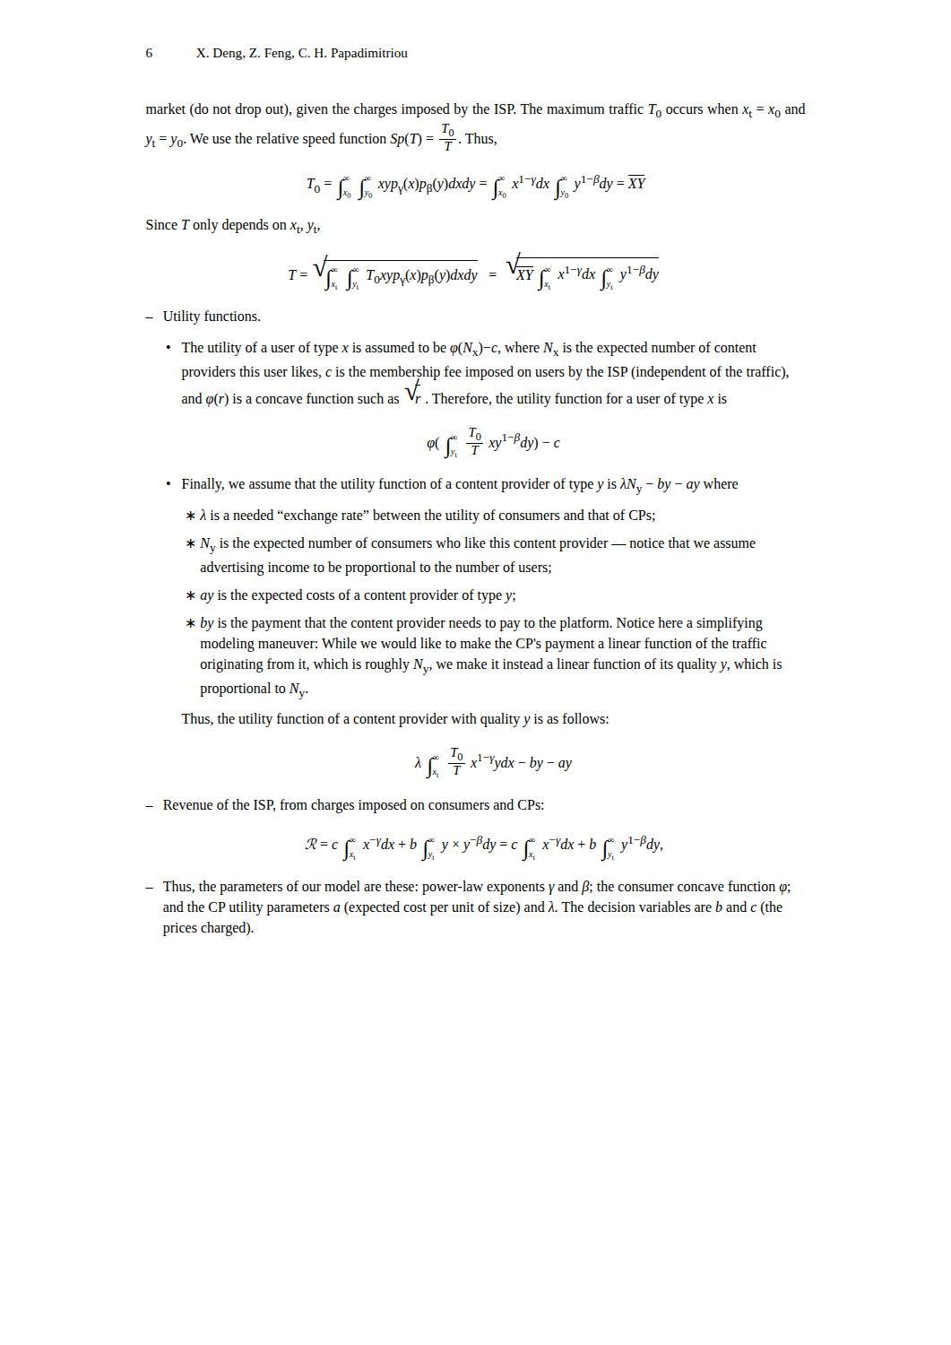6 X. Deng, Z. Feng, C. H. Papadimitriou
market (do not drop out), given the charges imposed by the ISP. The maximum traffic T0 occurs when xt = x0 and yt = y0. We use the relative speed function Sp(T) = T0 T. Thus,
T0 = ∫∞x0 ∫∞y0 xypγ(x)pβ(y)dxdy = ∫∞x0 x1−γdx ∫∞y0 y1−βdy = XY
Since T only depends on xt, yt,
T = ∫∞xt ∫∞yt T0xypγ(x)pβ(y)dxdy = XY ∫∞xt x1−γdx ∫∞yt y1−βdy
Utility functions.
The utility of a user of type x is assumed to be φ(Nx)−c, where Nx is the expected number of content providers this user likes, c is the membership fee imposed on users by the ISP (independent of the traffic), and φ(r) is a concave function such as r. Therefore, the utility function for a user of type x is
φ( ∫∞yt T0 T xy1−βdy) − c
Finally, we assume that the utility function of a content provider of type y is λNy − by − ay where
λ is a needed “exchange rate” between the utility of consumers and that of CPs;
Ny is the expected number of consumers who like this content provider — notice that we assume advertising income to be proportional to the number of users;
ay is the expected costs of a content provider of type y;
by is the payment that the content provider needs to pay to the platform. Notice here a simplifying modeling maneuver: While we would like to make the CP's payment a linear function of the traffic originating from it, which is roughly Ny, we make it instead a linear function of its quality y, which is proportional to Ny.
Thus, the utility function of a content provider with quality y is as follows:
λ ∫∞xt T0 T x1−γydx − by − ay
Revenue of the ISP, from charges imposed on consumers and CPs:
ℛ = c ∫∞xt x−γdx + b ∫∞yt y × y−βdy = c ∫∞xt x−γdx + b ∫∞yt y1−βdy,
Thus, the parameters of our model are these: power-law exponents γ and β; the consumer concave function φ; and the CP utility parameters a (expected cost per unit of size) and λ. The decision variables are b and c (the prices charged).